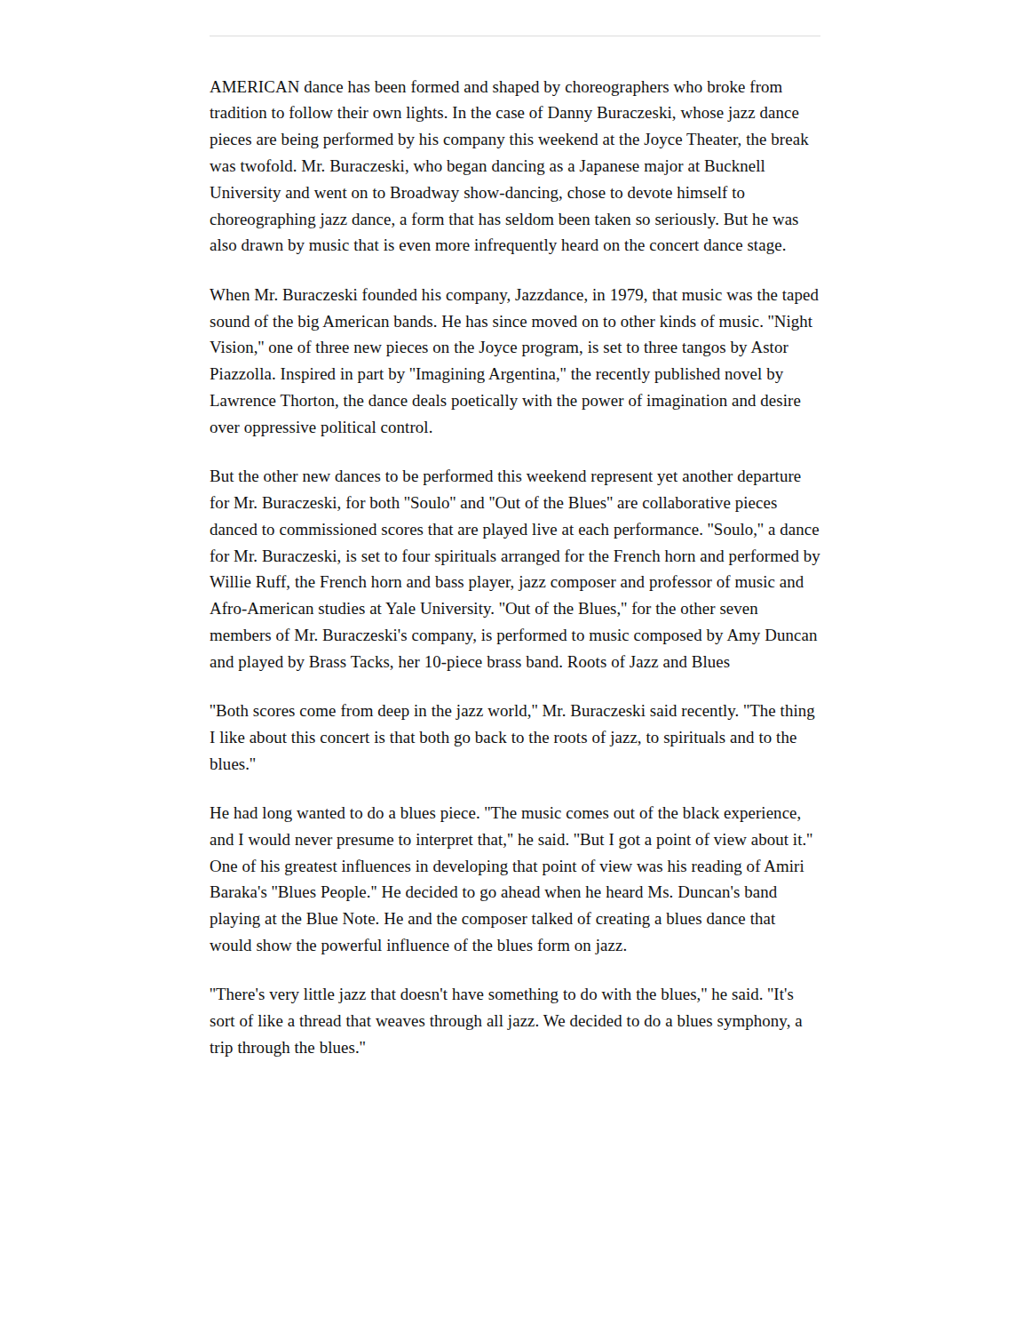AMERICAN dance has been formed and shaped by choreographers who broke from tradition to follow their own lights. In the case of Danny Buraczeski, whose jazz dance pieces are being performed by his company this weekend at the Joyce Theater, the break was twofold. Mr. Buraczeski, who began dancing as a Japanese major at Bucknell University and went on to Broadway show-dancing, chose to devote himself to choreographing jazz dance, a form that has seldom been taken so seriously. But he was also drawn by music that is even more infrequently heard on the concert dance stage.
When Mr. Buraczeski founded his company, Jazzdance, in 1979, that music was the taped sound of the big American bands. He has since moved on to other kinds of music. ''Night Vision,'' one of three new pieces on the Joyce program, is set to three tangos by Astor Piazzolla. Inspired in part by ''Imagining Argentina,'' the recently published novel by Lawrence Thorton, the dance deals poetically with the power of imagination and desire over oppressive political control.
But the other new dances to be performed this weekend represent yet another departure for Mr. Buraczeski, for both ''Soulo'' and ''Out of the Blues'' are collaborative pieces danced to commissioned scores that are played live at each performance. ''Soulo,'' a dance for Mr. Buraczeski, is set to four spirituals arranged for the French horn and performed by Willie Ruff, the French horn and bass player, jazz composer and professor of music and Afro-American studies at Yale University. ''Out of the Blues,'' for the other seven members of Mr. Buraczeski's company, is performed to music composed by Amy Duncan and played by Brass Tacks, her 10-piece brass band. Roots of Jazz and Blues
''Both scores come from deep in the jazz world,'' Mr. Buraczeski said recently. ''The thing I like about this concert is that both go back to the roots of jazz, to spirituals and to the blues.''
He had long wanted to do a blues piece. ''The music comes out of the black experience, and I would never presume to interpret that,'' he said. ''But I got a point of view about it.'' One of his greatest influences in developing that point of view was his reading of Amiri Baraka's ''Blues People.'' He decided to go ahead when he heard Ms. Duncan's band playing at the Blue Note. He and the composer talked of creating a blues dance that would show the powerful influence of the blues form on jazz.
''There's very little jazz that doesn't have something to do with the blues,'' he said. ''It's sort of like a thread that weaves through all jazz. We decided to do a blues symphony, a trip through the blues.''